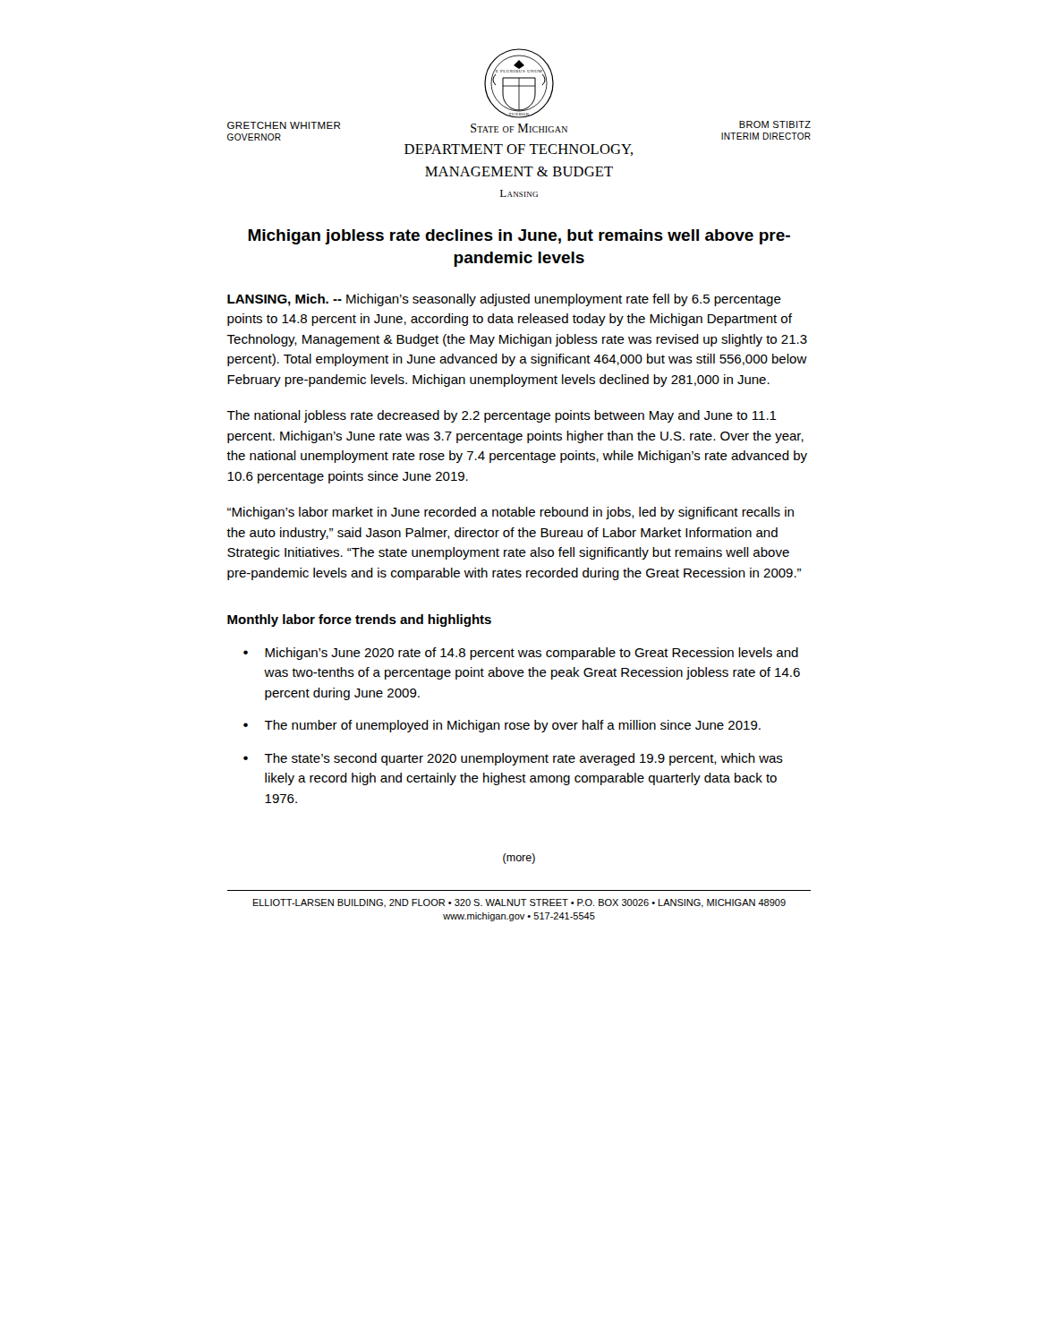E PLURIBUS UNUM TUEBOR
GRETCHEN WHITMER
GOVERNOR
State of Michigan
DEPARTMENT OF TECHNOLOGY, MANAGEMENT & BUDGET
Lansing
BROM STIBITZ
INTERIM DIRECTOR
Michigan jobless rate declines in June, but remains well above pre-pandemic levels
LANSING, Mich. -- Michigan’s seasonally adjusted unemployment rate fell by 6.5 percentage points to 14.8 percent in June, according to data released today by the Michigan Department of Technology, Management & Budget (the May Michigan jobless rate was revised up slightly to 21.3 percent). Total employment in June advanced by a significant 464,000 but was still 556,000 below February pre-pandemic levels. Michigan unemployment levels declined by 281,000 in June.
The national jobless rate decreased by 2.2 percentage points between May and June to 11.1 percent. Michigan’s June rate was 3.7 percentage points higher than the U.S. rate. Over the year, the national unemployment rate rose by 7.4 percentage points, while Michigan’s rate advanced by 10.6 percentage points since June 2019.
“Michigan’s labor market in June recorded a notable rebound in jobs, led by significant recalls in the auto industry,” said Jason Palmer, director of the Bureau of Labor Market Information and Strategic Initiatives. “The state unemployment rate also fell significantly but remains well above pre-pandemic levels and is comparable with rates recorded during the Great Recession in 2009.”
Monthly labor force trends and highlights
Michigan’s June 2020 rate of 14.8 percent was comparable to Great Recession levels and was two-tenths of a percentage point above the peak Great Recession jobless rate of 14.6 percent during June 2009.
The number of unemployed in Michigan rose by over half a million since June 2019.
The state’s second quarter 2020 unemployment rate averaged 19.9 percent, which was likely a record high and certainly the highest among comparable quarterly data back to 1976.
(more)
ELLIOTT-LARSEN BUILDING, 2ND FLOOR • 320 S. WALNUT STREET • P.O. BOX 30026 • LANSING, MICHIGAN 48909
www.michigan.gov • 517-241-5545